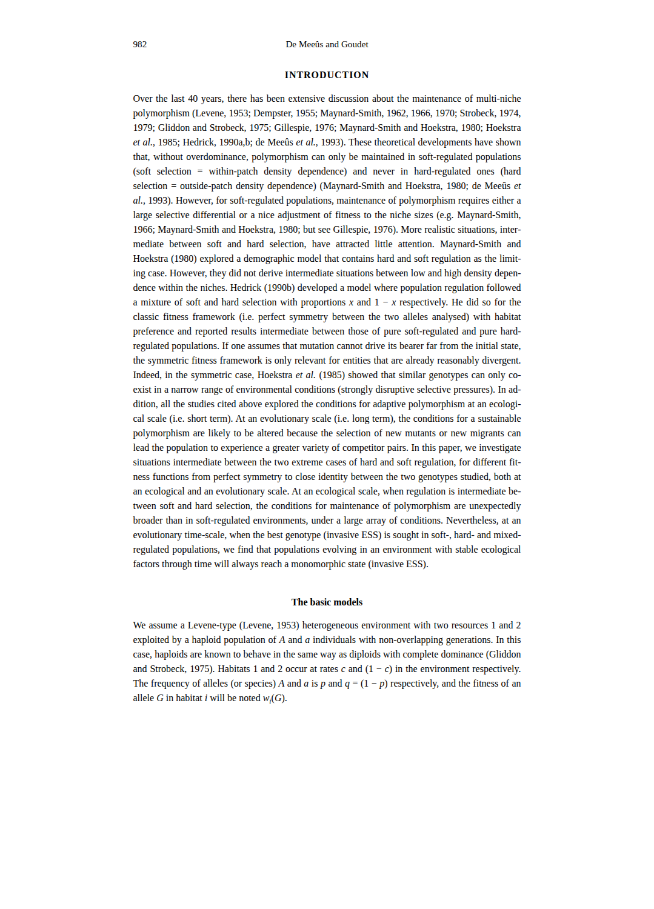982 De Meeûs and Goudet
INTRODUCTION
Over the last 40 years, there has been extensive discussion about the maintenance of multi-niche polymorphism (Levene, 1953; Dempster, 1955; Maynard-Smith, 1962, 1966, 1970; Strobeck, 1974, 1979; Gliddon and Strobeck, 1975; Gillespie, 1976; Maynard-Smith and Hoekstra, 1980; Hoekstra et al., 1985; Hedrick, 1990a,b; de Meeûs et al., 1993). These theoretical developments have shown that, without overdominance, polymorphism can only be maintained in soft-regulated populations (soft selection = within-patch density dependence) and never in hard-regulated ones (hard selection = outside-patch density dependence) (Maynard-Smith and Hoekstra, 1980; de Meeûs et al., 1993). However, for soft-regulated populations, maintenance of polymorphism requires either a large selective differential or a nice adjustment of fitness to the niche sizes (e.g. Maynard-Smith, 1966; Maynard-Smith and Hoekstra, 1980; but see Gillespie, 1976). More realistic situations, intermediate between soft and hard selection, have attracted little attention. Maynard-Smith and Hoekstra (1980) explored a demographic model that contains hard and soft regulation as the limiting case. However, they did not derive intermediate situations between low and high density dependence within the niches. Hedrick (1990b) developed a model where population regulation followed a mixture of soft and hard selection with proportions x and 1 − x respectively. He did so for the classic fitness framework (i.e. perfect symmetry between the two alleles analysed) with habitat preference and reported results intermediate between those of pure soft-regulated and pure hard-regulated populations. If one assumes that mutation cannot drive its bearer far from the initial state, the symmetric fitness framework is only relevant for entities that are already reasonably divergent. Indeed, in the symmetric case, Hoekstra et al. (1985) showed that similar genotypes can only co-exist in a narrow range of environmental conditions (strongly disruptive selective pressures). In addition, all the studies cited above explored the conditions for adaptive polymorphism at an ecological scale (i.e. short term). At an evolutionary scale (i.e. long term), the conditions for a sustainable polymorphism are likely to be altered because the selection of new mutants or new migrants can lead the population to experience a greater variety of competitor pairs. In this paper, we investigate situations intermediate between the two extreme cases of hard and soft regulation, for different fitness functions from perfect symmetry to close identity between the two genotypes studied, both at an ecological and an evolutionary scale. At an ecological scale, when regulation is intermediate between soft and hard selection, the conditions for maintenance of polymorphism are unexpectedly broader than in soft-regulated environments, under a large array of conditions. Nevertheless, at an evolutionary time-scale, when the best genotype (invasive ESS) is sought in soft-, hard- and mixed-regulated populations, we find that populations evolving in an environment with stable ecological factors through time will always reach a monomorphic state (invasive ESS).
The basic models
We assume a Levene-type (Levene, 1953) heterogeneous environment with two resources 1 and 2 exploited by a haploid population of A and a individuals with non-overlapping generations. In this case, haploids are known to behave in the same way as diploids with complete dominance (Gliddon and Strobeck, 1975). Habitats 1 and 2 occur at rates c and (1 − c) in the environment respectively. The frequency of alleles (or species) A and a is p and q = (1 − p) respectively, and the fitness of an allele G in habitat i will be noted wi(G).